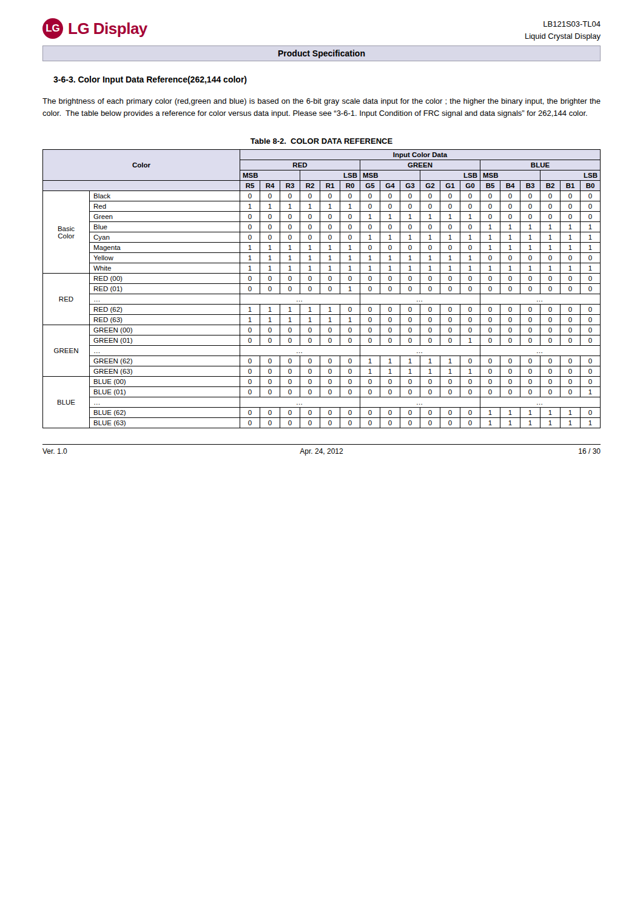LG
LG Display
LB121S03-TL04
Liquid Crystal Display
Product Specification
3-6-3. Color Input Data Reference(262,144 color)
The brightness of each primary color (red,green and blue) is based on the 6-bit gray scale data input for the color ; the higher the binary input, the brighter the color. The table below provides a reference for color versus data input. Please see “3-6-1. Input Condition of FRC signal and data signals” for 262,144 color.
Table 8-2. COLOR DATA REFERENCE
| Color | Input Color Data |
| --- | --- |
| RED | GREEN | BLUE |
| MSB | LSB | MSB | LSB | MSB | LSB |
| | R5 | R4 | R3 | R2 | R1 | R0 | G5 | G4 | G3 | G2 | G1 | G0 | B5 | B4 | B3 | B2 | B1 | B0 |
| Basic Color | Black | 0 | 0 | 0 | 0 | 0 | 0 | 0 | 0 | 0 | 0 | 0 | 0 | 0 | 0 | 0 | 0 | 0 | 0 |
| Red | 1 | 1 | 1 | 1 | 1 | 1 | 0 | 0 | 0 | 0 | 0 | 0 | 0 | 0 | 0 | 0 | 0 | 0 |
| Green | 0 | 0 | 0 | 0 | 0 | 0 | 1 | 1 | 1 | 1 | 1 | 1 | 0 | 0 | 0 | 0 | 0 | 0 |
| Blue | 0 | 0 | 0 | 0 | 0 | 0 | 0 | 0 | 0 | 0 | 0 | 0 | 1 | 1 | 1 | 1 | 1 | 1 |
| Cyan | 0 | 0 | 0 | 0 | 0 | 0 | 1 | 1 | 1 | 1 | 1 | 1 | 1 | 1 | 1 | 1 | 1 | 1 |
| Magenta | 1 | 1 | 1 | 1 | 1 | 1 | 0 | 0 | 0 | 0 | 0 | 0 | 1 | 1 | 1 | 1 | 1 | 1 |
| Yellow | 1 | 1 | 1 | 1 | 1 | 1 | 1 | 1 | 1 | 1 | 1 | 1 | 0 | 0 | 0 | 0 | 0 | 0 |
| White | 1 | 1 | 1 | 1 | 1 | 1 | 1 | 1 | 1 | 1 | 1 | 1 | 1 | 1 | 1 | 1 | 1 | 1 |
| RED | RED (00) | 0 | 0 | 0 | 0 | 0 | 0 | 0 | 0 | 0 | 0 | 0 | 0 | 0 | 0 | 0 | 0 | 0 | 0 |
| RED (01) | 0 | 0 | 0 | 0 | 0 | 1 | 0 | 0 | 0 | 0 | 0 | 0 | 0 | 0 | 0 | 0 | 0 | 0 |
| … | … | … | … |
| RED (62) | 1 | 1 | 1 | 1 | 1 | 0 | 0 | 0 | 0 | 0 | 0 | 0 | 0 | 0 | 0 | 0 | 0 | 0 |
| RED (63) | 1 | 1 | 1 | 1 | 1 | 1 | 0 | 0 | 0 | 0 | 0 | 0 | 0 | 0 | 0 | 0 | 0 | 0 |
| GREEN | GREEN (00) | 0 | 0 | 0 | 0 | 0 | 0 | 0 | 0 | 0 | 0 | 0 | 0 | 0 | 0 | 0 | 0 | 0 | 0 |
| GREEN (01) | 0 | 0 | 0 | 0 | 0 | 0 | 0 | 0 | 0 | 0 | 0 | 1 | 0 | 0 | 0 | 0 | 0 | 0 |
| … | … | … | … |
| GREEN (62) | 0 | 0 | 0 | 0 | 0 | 0 | 1 | 1 | 1 | 1 | 1 | 0 | 0 | 0 | 0 | 0 | 0 | 0 |
| GREEN (63) | 0 | 0 | 0 | 0 | 0 | 0 | 1 | 1 | 1 | 1 | 1 | 1 | 0 | 0 | 0 | 0 | 0 | 0 |
| BLUE | BLUE (00) | 0 | 0 | 0 | 0 | 0 | 0 | 0 | 0 | 0 | 0 | 0 | 0 | 0 | 0 | 0 | 0 | 0 | 0 |
| BLUE (01) | 0 | 0 | 0 | 0 | 0 | 0 | 0 | 0 | 0 | 0 | 0 | 0 | 0 | 0 | 0 | 0 | 0 | 1 |
| … | … | … | … |
| BLUE (62) | 0 | 0 | 0 | 0 | 0 | 0 | 0 | 0 | 0 | 0 | 0 | 0 | 1 | 1 | 1 | 1 | 1 | 0 |
| BLUE (63) | 0 | 0 | 0 | 0 | 0 | 0 | 0 | 0 | 0 | 0 | 0 | 0 | 1 | 1 | 1 | 1 | 1 | 1 |
Ver. 1.0
Apr. 24, 2012
16 / 30